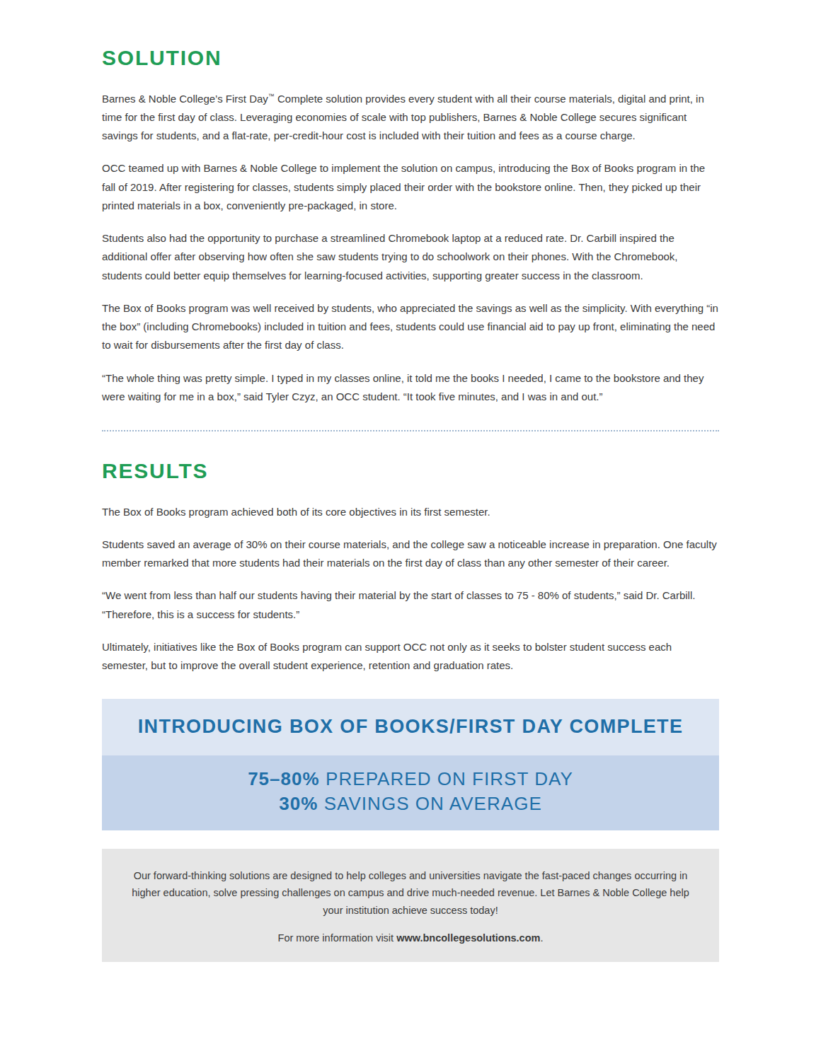Solution
Barnes & Noble College’s First Day™ Complete solution provides every student with all their course materials, digital and print, in time for the first day of class. Leveraging economies of scale with top publishers, Barnes & Noble College secures significant savings for students, and a flat-rate, per-credit-hour cost is included with their tuition and fees as a course charge.
OCC teamed up with Barnes & Noble College to implement the solution on campus, introducing the Box of Books program in the fall of 2019. After registering for classes, students simply placed their order with the bookstore online. Then, they picked up their printed materials in a box, conveniently pre-packaged, in store.
Students also had the opportunity to purchase a streamlined Chromebook laptop at a reduced rate. Dr. Carbill inspired the additional offer after observing how often she saw students trying to do schoolwork on their phones. With the Chromebook, students could better equip themselves for learning-focused activities, supporting greater success in the classroom.
The Box of Books program was well received by students, who appreciated the savings as well as the simplicity. With everything “in the box” (including Chromebooks) included in tuition and fees, students could use financial aid to pay up front, eliminating the need to wait for disbursements after the first day of class.
“The whole thing was pretty simple. I typed in my classes online, it told me the books I needed, I came to the bookstore and they were waiting for me in a box,” said Tyler Czyz, an OCC student. “It took five minutes, and I was in and out.”
Results
The Box of Books program achieved both of its core objectives in its first semester.
Students saved an average of 30% on their course materials, and the college saw a noticeable increase in preparation. One faculty member remarked that more students had their materials on the first day of class than any other semester of their career.
“We went from less than half our students having their material by the start of classes to 75 - 80% of students,” said Dr. Carbill. “Therefore, this is a success for students.”
Ultimately, initiatives like the Box of Books program can support OCC not only as it seeks to bolster student success each semester, but to improve the overall student experience, retention and graduation rates.
Introducing Box of Books/First Day Complete
75–80% Prepared on First Day
30% Savings on Average
Our forward-thinking solutions are designed to help colleges and universities navigate the fast-paced changes occurring in higher education, solve pressing challenges on campus and drive much-needed revenue. Let Barnes & Noble College help your institution achieve success today!
For more information visit www.bncollegesolutions.com.